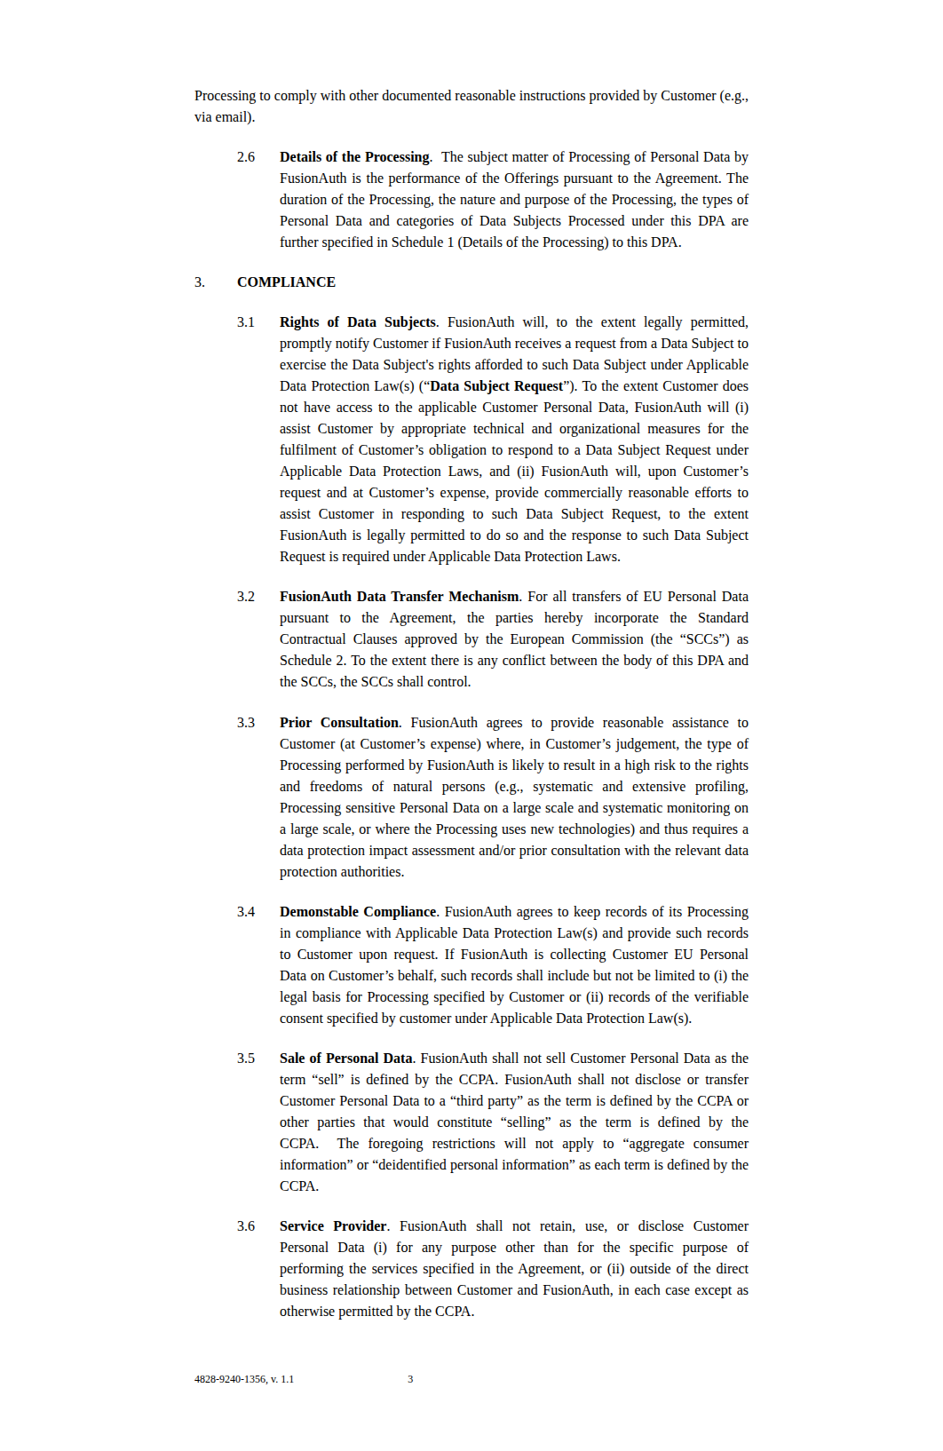Processing to comply with other documented reasonable instructions provided by Customer (e.g., via email).
2.6
Details of the Processing. The subject matter of Processing of Personal Data by FusionAuth is the performance of the Offerings pursuant to the Agreement. The duration of the Processing, the nature and purpose of the Processing, the types of Personal Data and categories of Data Subjects Processed under this DPA are further specified in Schedule 1 (Details of the Processing) to this DPA.
3.
COMPLIANCE
3.1
Rights of Data Subjects. FusionAuth will, to the extent legally permitted, promptly notify Customer if FusionAuth receives a request from a Data Subject to exercise the Data Subject's rights afforded to such Data Subject under Applicable Data Protection Law(s) (“Data Subject Request”). To the extent Customer does not have access to the applicable Customer Personal Data, FusionAuth will (i) assist Customer by appropriate technical and organizational measures for the fulfilment of Customer’s obligation to respond to a Data Subject Request under Applicable Data Protection Laws, and (ii) FusionAuth will, upon Customer’s request and at Customer’s expense, provide commercially reasonable efforts to assist Customer in responding to such Data Subject Request, to the extent FusionAuth is legally permitted to do so and the response to such Data Subject Request is required under Applicable Data Protection Laws.
3.2
FusionAuth Data Transfer Mechanism. For all transfers of EU Personal Data pursuant to the Agreement, the parties hereby incorporate the Standard Contractual Clauses approved by the European Commission (the “SCCs”) as Schedule 2. To the extent there is any conflict between the body of this DPA and the SCCs, the SCCs shall control.
3.3
Prior Consultation. FusionAuth agrees to provide reasonable assistance to Customer (at Customer’s expense) where, in Customer’s judgement, the type of Processing performed by FusionAuth is likely to result in a high risk to the rights and freedoms of natural persons (e.g., systematic and extensive profiling, Processing sensitive Personal Data on a large scale and systematic monitoring on a large scale, or where the Processing uses new technologies) and thus requires a data protection impact assessment and/or prior consultation with the relevant data protection authorities.
3.4
Demonstable Compliance. FusionAuth agrees to keep records of its Processing in compliance with Applicable Data Protection Law(s) and provide such records to Customer upon request. If FusionAuth is collecting Customer EU Personal Data on Customer’s behalf, such records shall include but not be limited to (i) the legal basis for Processing specified by Customer or (ii) records of the verifiable consent specified by customer under Applicable Data Protection Law(s).
3.5
Sale of Personal Data. FusionAuth shall not sell Customer Personal Data as the term “sell” is defined by the CCPA. FusionAuth shall not disclose or transfer Customer Personal Data to a “third party” as the term is defined by the CCPA or other parties that would constitute “selling” as the term is defined by the CCPA. The foregoing restrictions will not apply to “aggregate consumer information” or “deidentified personal information” as each term is defined by the CCPA.
3.6
Service Provider. FusionAuth shall not retain, use, or disclose Customer Personal Data (i) for any purpose other than for the specific purpose of performing the services specified in the Agreement, or (ii) outside of the direct business relationship between Customer and FusionAuth, in each case except as otherwise permitted by the CCPA.
4828-9240-1356, v. 1.1
3